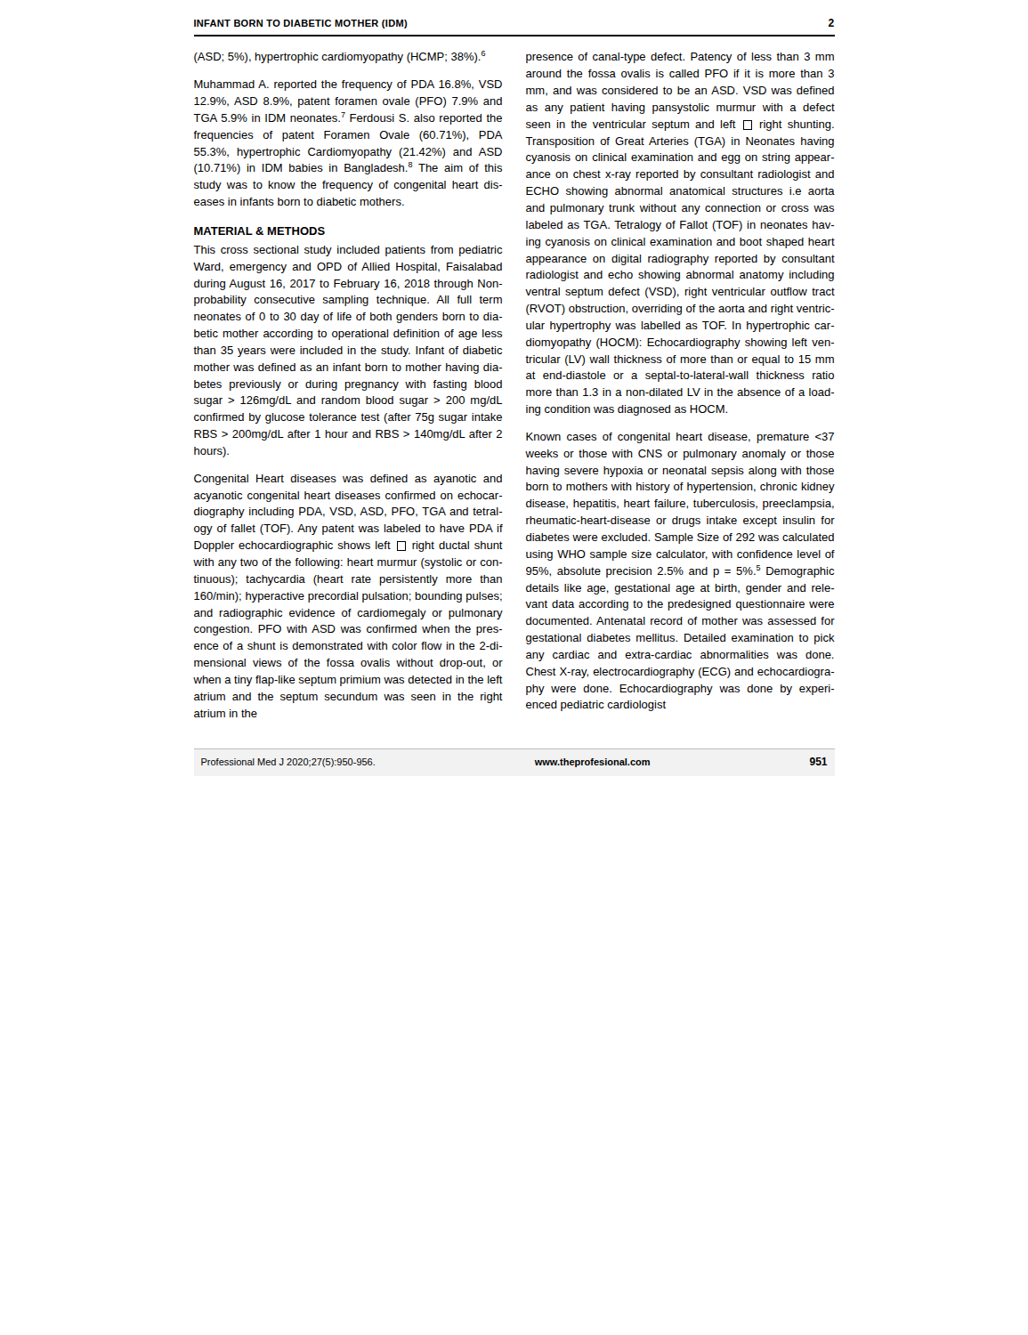Infant born to diabetic mother (IDM) 2
(ASD; 5%), hypertrophic cardiomyopathy (HCMP; 38%).6
Muhammad A. reported the frequency of PDA 16.8%, VSD 12.9%, ASD 8.9%, patent foramen ovale (PFO) 7.9% and TGA 5.9% in IDM neonates.7 Ferdousi S. also reported the frequencies of patent Foramen Ovale (60.71%), PDA 55.3%, hypertrophic Cardiomyopathy (21.42%) and ASD (10.71%) in IDM babies in Bangladesh.8 The aim of this study was to know the frequency of congenital heart diseases in infants born to diabetic mothers.
Material & Methods
This cross sectional study included patients from pediatric Ward, emergency and OPD of Allied Hospital, Faisalabad during August 16, 2017 to February 16, 2018 through Non-probability consecutive sampling technique. All full term neonates of 0 to 30 day of life of both genders born to diabetic mother according to operational definition of age less than 35 years were included in the study. Infant of diabetic mother was defined as an infant born to mother having diabetes previously or during pregnancy with fasting blood sugar > 126mg/dL and random blood sugar > 200 mg/dL confirmed by glucose tolerance test (after 75g sugar intake RBS > 200mg/dL after 1 hour and RBS > 140mg/dL after 2 hours).
Congenital Heart diseases was defined as ayanotic and acyanotic congenital heart diseases confirmed on echocardiography including PDA, VSD, ASD, PFO, TGA and tetralogy of fallet (TOF). Any patent was labeled to have PDA if Doppler echocardiographic shows left right ductal shunt with any two of the following: heart murmur (systolic or continuous); tachycardia (heart rate persistently more than 160/min); hyperactive precordial pulsation; bounding pulses; and radiographic evidence of cardiomegaly or pulmonary congestion. PFO with ASD was confirmed when the presence of a shunt is demonstrated with color flow in the 2-dimensional views of the fossa ovalis without drop-out, or when a tiny flap-like septum primium was detected in the left atrium and the septum secundum was seen in the right atrium in the
presence of canal-type defect. Patency of less than 3 mm around the fossa ovalis is called PFO if it is more than 3 mm, and was considered to be an ASD. VSD was defined as any patient having pansystolic murmur with a defect seen in the ventricular septum and left right shunting. Transposition of Great Arteries (TGA) in Neonates having cyanosis on clinical examination and egg on string appearance on chest x-ray reported by consultant radiologist and ECHO showing abnormal anatomical structures i.e aorta and pulmonary trunk without any connection or cross was labeled as TGA. Tetralogy of Fallot (TOF) in neonates having cyanosis on clinical examination and boot shaped heart appearance on digital radiography reported by consultant radiologist and echo showing abnormal anatomy including ventral septum defect (VSD), right ventricular outflow tract (RVOT) obstruction, overriding of the aorta and right ventricular hypertrophy was labelled as TOF. In hypertrophic cardiomyopathy (HOCM): Echocardiography showing left ventricular (LV) wall thickness of more than or equal to 15 mm at end-diastole or a septal-to-lateral-wall thickness ratio more than 1.3 in a non-dilated LV in the absence of a loading condition was diagnosed as HOCM.
Known cases of congenital heart disease, premature <37 weeks or those with CNS or pulmonary anomaly or those having severe hypoxia or neonatal sepsis along with those born to mothers with history of hypertension, chronic kidney disease, hepatitis, heart failure, tuberculosis, preeclampsia, rheumatic-heart-disease or drugs intake except insulin for diabetes were excluded. Sample Size of 292 was calculated using WHO sample size calculator, with confidence level of 95%, absolute precision 2.5% and p = 5%.5 Demographic details like age, gestational age at birth, gender and relevant data according to the predesigned questionnaire were documented. Antenatal record of mother was assessed for gestational diabetes mellitus. Detailed examination to pick any cardiac and extra-cardiac abnormalities was done. Chest X-ray, electrocardiography (ECG) and echocardiography were done. Echocardiography was done by experienced pediatric cardiologist
Professional Med J 2020;27(5):950-956. www.theprofesional.com 951